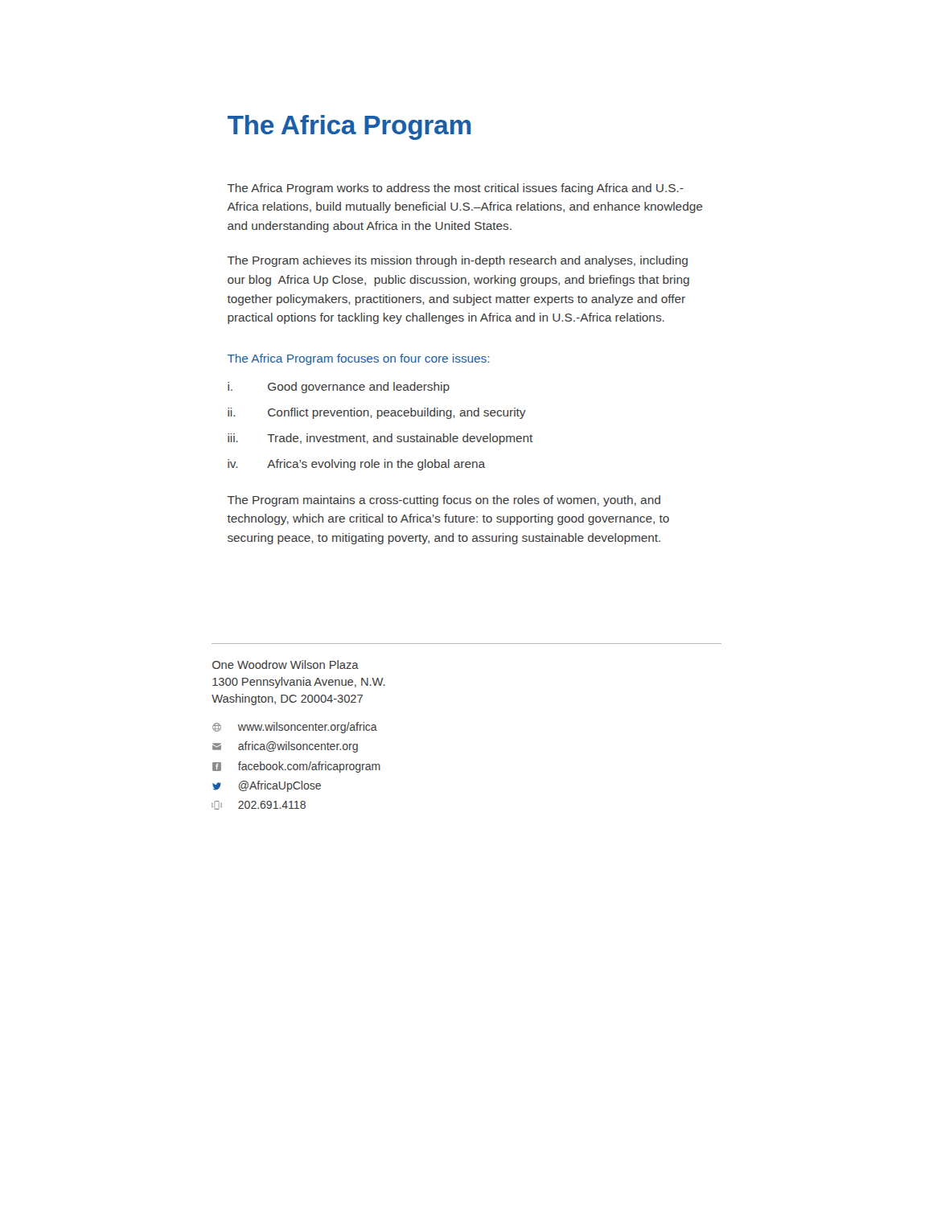The Africa Program
The Africa Program works to address the most critical issues facing Africa and U.S.-Africa relations, build mutually beneficial U.S.–Africa relations, and enhance knowledge and understanding about Africa in the United States.
The Program achieves its mission through in-depth research and analyses, including our blog Africa Up Close, public discussion, working groups, and briefings that bring together policymakers, practitioners, and subject matter experts to analyze and offer practical options for tackling key challenges in Africa and in U.S.-Africa relations.
The Africa Program focuses on four core issues:
i. Good governance and leadership
ii. Conflict prevention, peacebuilding, and security
iii. Trade, investment, and sustainable development
iv. Africa’s evolving role in the global arena
The Program maintains a cross-cutting focus on the roles of women, youth, and technology, which are critical to Africa’s future: to supporting good governance, to securing peace, to mitigating poverty, and to assuring sustainable development.
One Woodrow Wilson Plaza
1300 Pennsylvania Avenue, N.W.
Washington, DC 20004-3027
www.wilsoncenter.org/africa
africa@wilsoncenter.org
facebook.com/africaprogram
@AfricaUpClose
202.691.4118